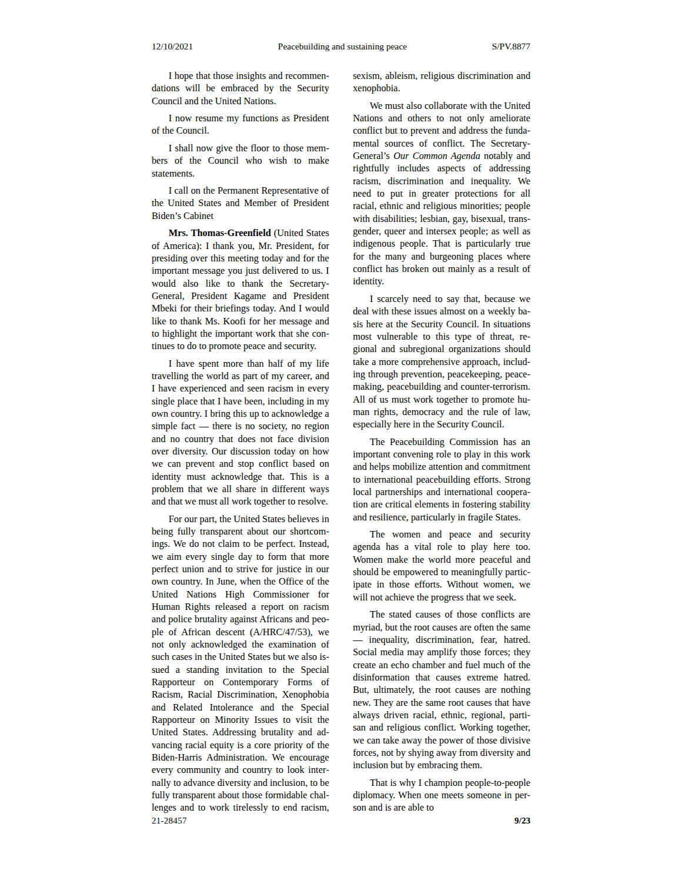12/10/2021 Peacebuilding and sustaining peace S/PV.8877
I hope that those insights and recommendations will be embraced by the Security Council and the United Nations.
I now resume my functions as President of the Council.
I shall now give the floor to those members of the Council who wish to make statements.
I call on the Permanent Representative of the United States and Member of President Biden’s Cabinet
Mrs. Thomas-Greenfield (United States of America): I thank you, Mr. President, for presiding over this meeting today and for the important message you just delivered to us. I would also like to thank the Secretary-General, President Kagame and President Mbeki for their briefings today. And I would like to thank Ms. Koofi for her message and to highlight the important work that she continues to do to promote peace and security.
I have spent more than half of my life travelling the world as part of my career, and I have experienced and seen racism in every single place that I have been, including in my own country. I bring this up to acknowledge a simple fact — there is no society, no region and no country that does not face division over diversity. Our discussion today on how we can prevent and stop conflict based on identity must acknowledge that. This is a problem that we all share in different ways and that we must all work together to resolve.
For our part, the United States believes in being fully transparent about our shortcomings. We do not claim to be perfect. Instead, we aim every single day to form that more perfect union and to strive for justice in our own country. In June, when the Office of the United Nations High Commissioner for Human Rights released a report on racism and police brutality against Africans and people of African descent (A/HRC/47/53), we not only acknowledged the examination of such cases in the United States but we also issued a standing invitation to the Special Rapporteur on Contemporary Forms of Racism, Racial Discrimination, Xenophobia and Related Intolerance and the Special Rapporteur on Minority Issues to visit the United States. Addressing brutality and advancing racial equity is a core priority of the Biden-Harris Administration. We encourage every community and country to look internally to advance diversity and inclusion, to be fully transparent about those formidable challenges and to work tirelessly to end racism, sexism, ableism, religious discrimination and xenophobia.
We must also collaborate with the United Nations and others to not only ameliorate conflict but to prevent and address the fundamental sources of conflict. The Secretary-General’s Our Common Agenda notably and rightfully includes aspects of addressing racism, discrimination and inequality. We need to put in greater protections for all racial, ethnic and religious minorities; people with disabilities; lesbian, gay, bisexual, transgender, queer and intersex people; as well as indigenous people. That is particularly true for the many and burgeoning places where conflict has broken out mainly as a result of identity.
I scarcely need to say that, because we deal with these issues almost on a weekly basis here at the Security Council. In situations most vulnerable to this type of threat, regional and subregional organizations should take a more comprehensive approach, including through prevention, peacekeeping, peacemaking, peacebuilding and counter-terrorism. All of us must work together to promote human rights, democracy and the rule of law, especially here in the Security Council.
The Peacebuilding Commission has an important convening role to play in this work and helps mobilize attention and commitment to international peacebuilding efforts. Strong local partnerships and international cooperation are critical elements in fostering stability and resilience, particularly in fragile States.
The women and peace and security agenda has a vital role to play here too. Women make the world more peaceful and should be empowered to meaningfully participate in those efforts. Without women, we will not achieve the progress that we seek.
The stated causes of those conflicts are myriad, but the root causes are often the same — inequality, discrimination, fear, hatred. Social media may amplify those forces; they create an echo chamber and fuel much of the disinformation that causes extreme hatred. But, ultimately, the root causes are nothing new. They are the same root causes that have always driven racial, ethnic, regional, partisan and religious conflict. Working together, we can take away the power of those divisive forces, not by shying away from diversity and inclusion but by embracing them.
That is why I champion people-to-people diplomacy. When one meets someone in person and is are able to
21-28457 9/23